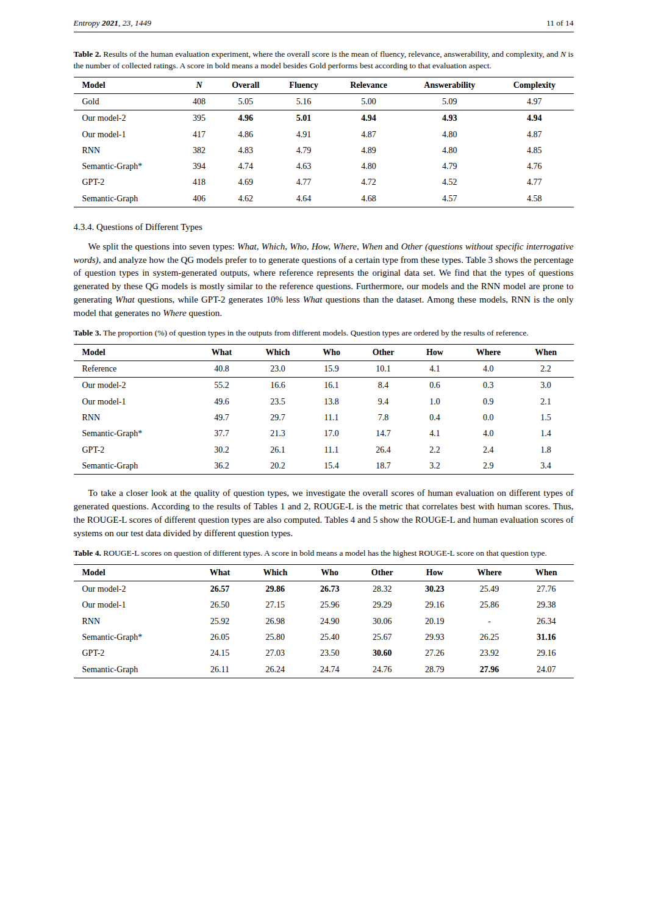Entropy 2021, 23, 1449 11 of 14
Table 2. Results of the human evaluation experiment, where the overall score is the mean of fluency, relevance, answerability, and complexity, and N is the number of collected ratings. A score in bold means a model besides Gold performs best according to that evaluation aspect.
| Model | N | Overall | Fluency | Relevance | Answerability | Complexity |
| --- | --- | --- | --- | --- | --- | --- |
| Gold | 408 | 5.05 | 5.16 | 5.00 | 5.09 | 4.97 |
| Our model-2 | 395 | 4.96 | 5.01 | 4.94 | 4.93 | 4.94 |
| Our model-1 | 417 | 4.86 | 4.91 | 4.87 | 4.80 | 4.87 |
| RNN | 382 | 4.83 | 4.79 | 4.89 | 4.80 | 4.85 |
| Semantic-Graph* | 394 | 4.74 | 4.63 | 4.80 | 4.79 | 4.76 |
| GPT-2 | 418 | 4.69 | 4.77 | 4.72 | 4.52 | 4.77 |
| Semantic-Graph | 406 | 4.62 | 4.64 | 4.68 | 4.57 | 4.58 |
4.3.4. Questions of Different Types
We split the questions into seven types: What, Which, Who, How, Where, When and Other (questions without specific interrogative words), and analyze how the QG models prefer to to generate questions of a certain type from these types. Table 3 shows the percentage of question types in system-generated outputs, where reference represents the original data set. We find that the types of questions generated by these QG models is mostly similar to the reference questions. Furthermore, our models and the RNN model are prone to generating What questions, while GPT-2 generates 10% less What questions than the dataset. Among these models, RNN is the only model that generates no Where question.
Table 3. The proportion (%) of question types in the outputs from different models. Question types are ordered by the results of reference.
| Model | What | Which | Who | Other | How | Where | When |
| --- | --- | --- | --- | --- | --- | --- | --- |
| Reference | 40.8 | 23.0 | 15.9 | 10.1 | 4.1 | 4.0 | 2.2 |
| Our model-2 | 55.2 | 16.6 | 16.1 | 8.4 | 0.6 | 0.3 | 3.0 |
| Our model-1 | 49.6 | 23.5 | 13.8 | 9.4 | 1.0 | 0.9 | 2.1 |
| RNN | 49.7 | 29.7 | 11.1 | 7.8 | 0.4 | 0.0 | 1.5 |
| Semantic-Graph* | 37.7 | 21.3 | 17.0 | 14.7 | 4.1 | 4.0 | 1.4 |
| GPT-2 | 30.2 | 26.1 | 11.1 | 26.4 | 2.2 | 2.4 | 1.8 |
| Semantic-Graph | 36.2 | 20.2 | 15.4 | 18.7 | 3.2 | 2.9 | 3.4 |
To take a closer look at the quality of question types, we investigate the overall scores of human evaluation on different types of generated questions. According to the results of Tables 1 and 2, ROUGE-L is the metric that correlates best with human scores. Thus, the ROUGE-L scores of different question types are also computed. Tables 4 and 5 show the ROUGE-L and human evaluation scores of systems on our test data divided by different question types.
Table 4. ROUGE-L scores on question of different types. A score in bold means a model has the highest ROUGE-L score on that question type.
| Model | What | Which | Who | Other | How | Where | When |
| --- | --- | --- | --- | --- | --- | --- | --- |
| Our model-2 | 26.57 | 29.86 | 26.73 | 28.32 | 30.23 | 25.49 | 27.76 |
| Our model-1 | 26.50 | 27.15 | 25.96 | 29.29 | 29.16 | 25.86 | 29.38 |
| RNN | 25.92 | 26.98 | 24.90 | 30.06 | 20.19 | - | 26.34 |
| Semantic-Graph* | 26.05 | 25.80 | 25.40 | 25.67 | 29.93 | 26.25 | 31.16 |
| GPT-2 | 24.15 | 27.03 | 23.50 | 30.60 | 27.26 | 23.92 | 29.16 |
| Semantic-Graph | 26.11 | 26.24 | 24.74 | 24.76 | 28.79 | 27.96 | 24.07 |